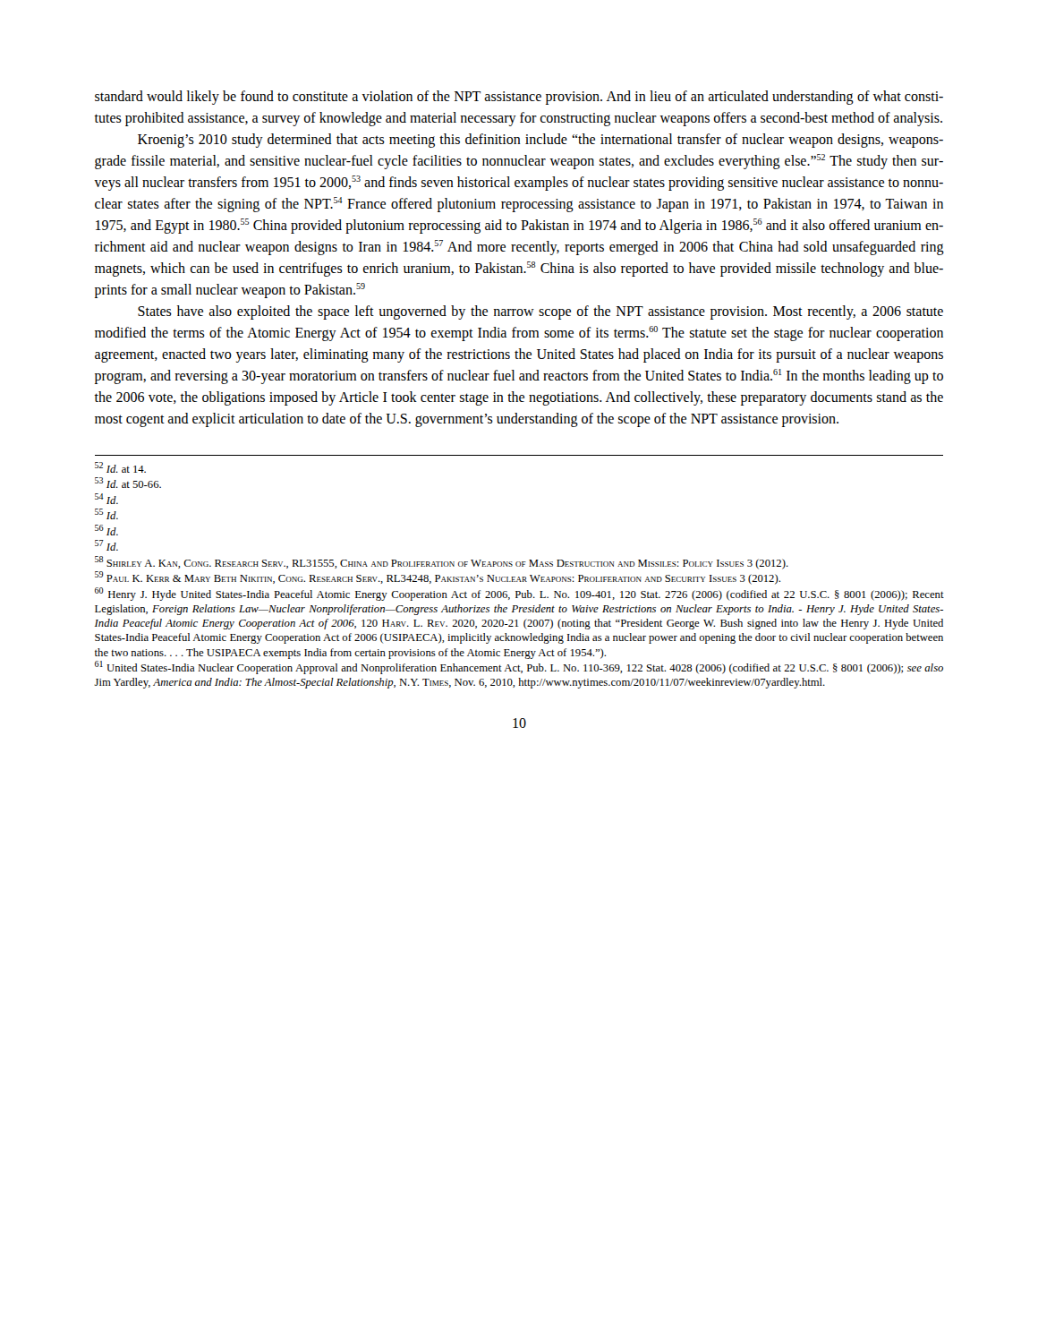standard would likely be found to constitute a violation of the NPT assistance provision. And in lieu of an articulated understanding of what constitutes prohibited assistance, a survey of knowledge and material necessary for constructing nuclear weapons offers a second-best method of analysis.
Kroenig’s 2010 study determined that acts meeting this definition include “the international transfer of nuclear weapon designs, weapons-grade fissile material, and sensitive nuclear-fuel cycle facilities to nonnuclear weapon states, and excludes everything else.”52 The study then surveys all nuclear transfers from 1951 to 2000,53 and finds seven historical examples of nuclear states providing sensitive nuclear assistance to nonnuclear states after the signing of the NPT.54 France offered plutonium reprocessing assistance to Japan in 1971, to Pakistan in 1974, to Taiwan in 1975, and Egypt in 1980.55 China provided plutonium reprocessing aid to Pakistan in 1974 and to Algeria in 1986,56 and it also offered uranium enrichment aid and nuclear weapon designs to Iran in 1984.57 And more recently, reports emerged in 2006 that China had sold unsafeguarded ring magnets, which can be used in centrifuges to enrich uranium, to Pakistan.58 China is also reported to have provided missile technology and blueprints for a small nuclear weapon to Pakistan.59
States have also exploited the space left ungoverned by the narrow scope of the NPT assistance provision. Most recently, a 2006 statute modified the terms of the Atomic Energy Act of 1954 to exempt India from some of its terms.60 The statute set the stage for nuclear cooperation agreement, enacted two years later, eliminating many of the restrictions the United States had placed on India for its pursuit of a nuclear weapons program, and reversing a 30-year moratorium on transfers of nuclear fuel and reactors from the United States to India.61 In the months leading up to the 2006 vote, the obligations imposed by Article I took center stage in the negotiations. And collectively, these preparatory documents stand as the most cogent and explicit articulation to date of the U.S. government’s understanding of the scope of the NPT assistance provision.
52 Id. at 14.
53 Id. at 50-66.
54 Id.
55 Id.
56 Id.
57 Id.
58 Shirley A. Kan, Cong. Research Serv., RL31555, China and Proliferation of Weapons of Mass Destruction and Missiles: Policy Issues 3 (2012).
59 Paul K. Kerr & Mary Beth Nikitin, Cong. Research Serv., RL34248, Pakistan’s Nuclear Weapons: Proliferation and Security Issues 3 (2012).
60 Henry J. Hyde United States-India Peaceful Atomic Energy Cooperation Act of 2006, Pub. L. No. 109-401, 120 Stat. 2726 (2006) (codified at 22 U.S.C. § 8001 (2006)); Recent Legislation, Foreign Relations Law—Nuclear Nonproliferation—Congress Authorizes the President to Waive Restrictions on Nuclear Exports to India. - Henry J. Hyde United States-India Peaceful Atomic Energy Cooperation Act of 2006, 120 Harv. L. Rev. 2020, 2020-21 (2007) (noting that “President George W. Bush signed into law the Henry J. Hyde United States-India Peaceful Atomic Energy Cooperation Act of 2006 (USIPAECA), implicitly acknowledging India as a nuclear power and opening the door to civil nuclear cooperation between the two nations. . . . The USIPAECA exempts India from certain provisions of the Atomic Energy Act of 1954.”).
61 United States-India Nuclear Cooperation Approval and Nonproliferation Enhancement Act, Pub. L. No. 110-369, 122 Stat. 4028 (2006) (codified at 22 U.S.C. § 8001 (2006)); see also Jim Yardley, America and India: The Almost-Special Relationship, N.Y. Times, Nov. 6, 2010, http://www.nytimes.com/2010/11/07/weekinreview/07yardley.html.
10